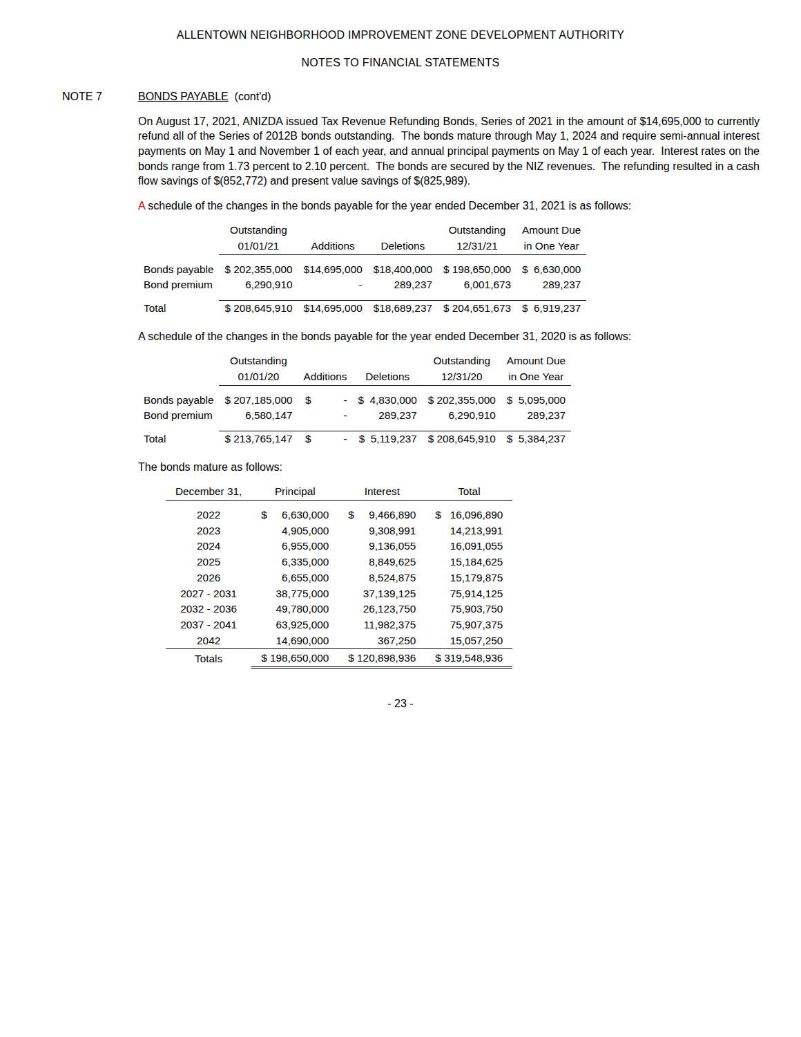ALLENTOWN NEIGHBORHOOD IMPROVEMENT ZONE DEVELOPMENT AUTHORITY
NOTES TO FINANCIAL STATEMENTS
NOTE 7
BONDS PAYABLE (cont'd)
On August 17, 2021, ANIZDA issued Tax Revenue Refunding Bonds, Series of 2021 in the amount of $14,695,000 to currently refund all of the Series of 2012B bonds outstanding. The bonds mature through May 1, 2024 and require semi-annual interest payments on May 1 and November 1 of each year, and annual principal payments on May 1 of each year. Interest rates on the bonds range from 1.73 percent to 2.10 percent. The bonds are secured by the NIZ revenues. The refunding resulted in a cash flow savings of $(852,772) and present value savings of $(825,989).
A schedule of the changes in the bonds payable for the year ended December 31, 2021 is as follows:
| | Outstanding | | | Outstanding | Amount Due |
| | 01/01/21 | Additions | Deletions | 12/31/21 | in One Year |
| Bonds payable | $ 202,355,000 | $14,695,000 | $18,400,000 | $ 198,650,000 | $ 6,630,000 |
| Bond premium | 6,290,910 | - | 289,237 | 6,001,673 | 289,237 |
| Total | $ 208,645,910 | $14,695,000 | $18,689,237 | $ 204,651,673 | $ 6,919,237 |
A schedule of the changes in the bonds payable for the year ended December 31, 2020 is as follows:
| | Outstanding | | | Outstanding | Amount Due |
| | 01/01/20 | Additions | Deletions | 12/31/20 | in One Year |
| Bonds payable | $ 207,185,000 | $ - | $ 4,830,000 | $ 202,355,000 | $ 5,095,000 |
| Bond premium | 6,580,147 | - | 289,237 | 6,290,910 | 289,237 |
| Total | $ 213,765,147 | $ - | $ 5,119,237 | $ 208,645,910 | $ 5,384,237 |
The bonds mature as follows:
| December 31, | Principal | Interest | Total |
| --- | --- | --- | --- |
| 2022 | $ 6,630,000 | $ 9,466,890 | $ 16,096,890 |
| 2023 | 4,905,000 | 9,308,991 | 14,213,991 |
| 2024 | 6,955,000 | 9,136,055 | 16,091,055 |
| 2025 | 6,335,000 | 8,849,625 | 15,184,625 |
| 2026 | 6,655,000 | 8,524,875 | 15,179,875 |
| 2027 - 2031 | 38,775,000 | 37,139,125 | 75,914,125 |
| 2032 - 2036 | 49,780,000 | 26,123,750 | 75,903,750 |
| 2037 - 2041 | 63,925,000 | 11,982,375 | 75,907,375 |
| 2042 | 14,690,000 | 367,250 | 15,057,250 |
| Totals | $ 198,650,000 | $ 120,898,936 | $ 319,548,936 |
- 23 -